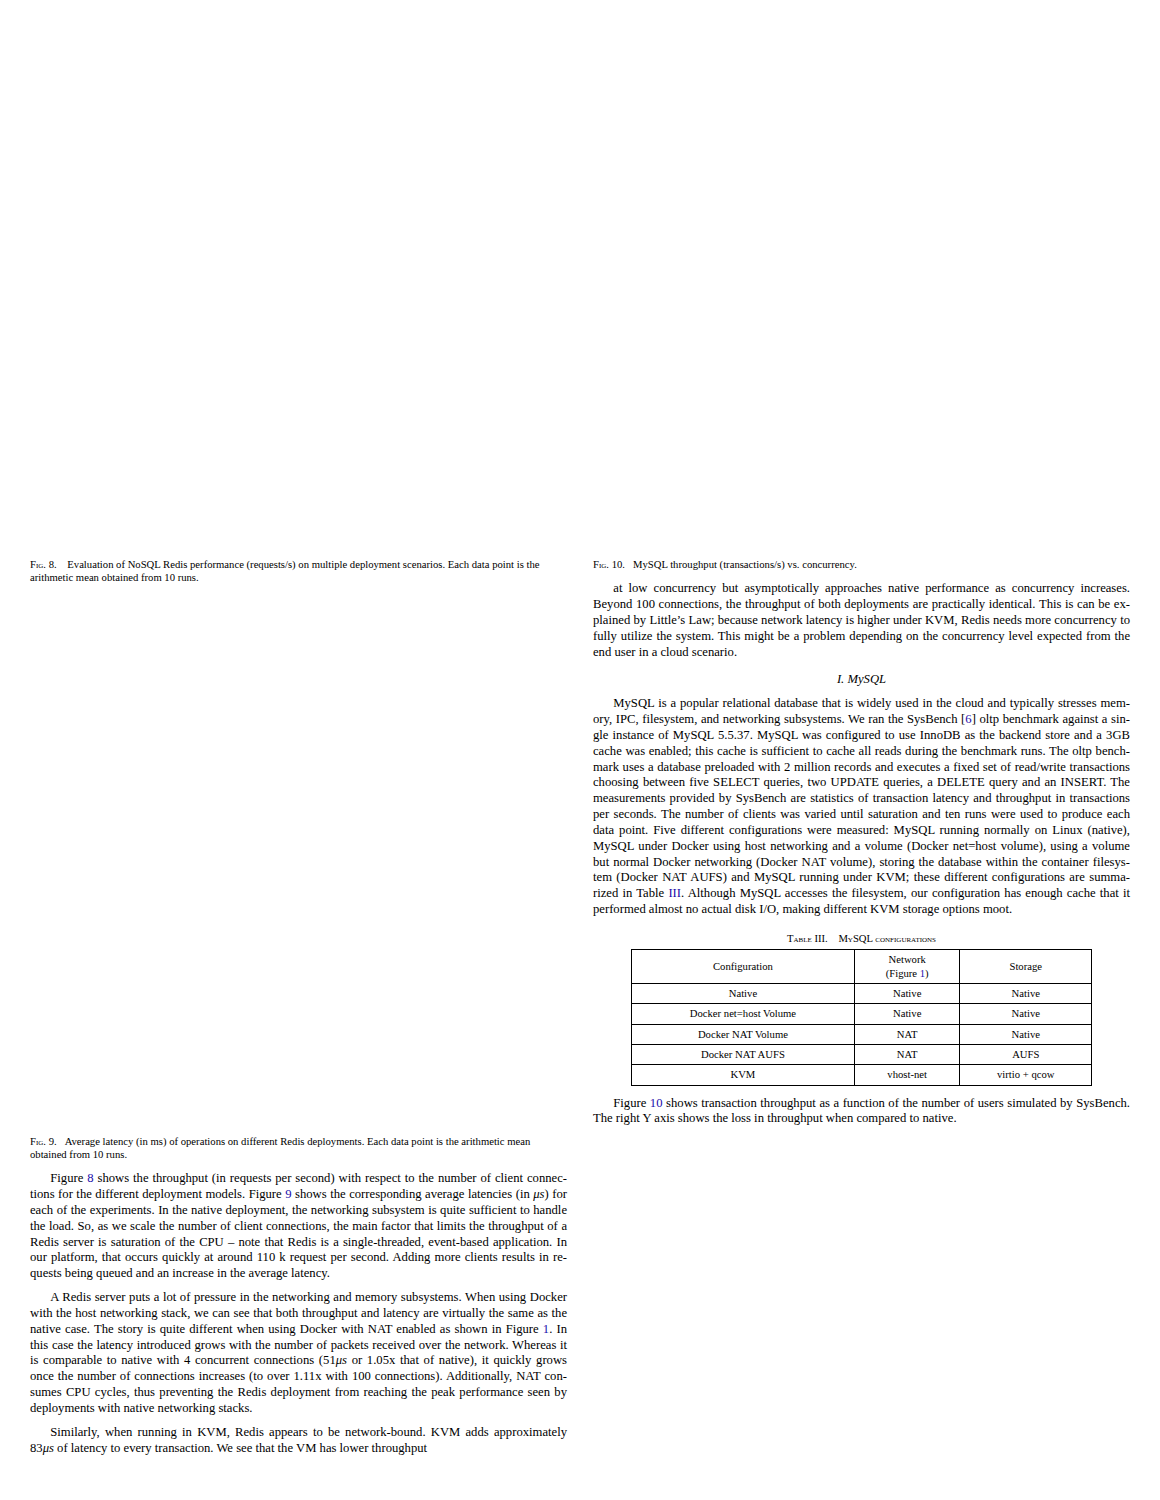Fig. 8. Evaluation of NoSQL Redis performance (requests/s) on multiple deployment scenarios. Each data point is the arithmetic mean obtained from 10 runs.
Fig. 9. Average latency (in ms) of operations on different Redis deployments. Each data point is the arithmetic mean obtained from 10 runs.
Figure 8 shows the throughput (in requests per second) with respect to the number of client connections for the different deployment models. Figure 9 shows the corresponding average latencies (in μs) for each of the experiments. In the native deployment, the networking subsystem is quite sufficient to handle the load. So, as we scale the number of client connections, the main factor that limits the throughput of a Redis server is saturation of the CPU – note that Redis is a single-threaded, event-based application. In our platform, that occurs quickly at around 110 k request per second. Adding more clients results in requests being queued and an increase in the average latency.
A Redis server puts a lot of pressure in the networking and memory subsystems. When using Docker with the host networking stack, we can see that both throughput and latency are virtually the same as the native case. The story is quite different when using Docker with NAT enabled as shown in Figure 1. In this case the latency introduced grows with the number of packets received over the network. Whereas it is comparable to native with 4 concurrent connections (51μs or 1.05x that of native), it quickly grows once the number of connections increases (to over 1.11x with 100 connections). Additionally, NAT consumes CPU cycles, thus preventing the Redis deployment from reaching the peak performance seen by deployments with native networking stacks.
Similarly, when running in KVM, Redis appears to be network-bound. KVM adds approximately 83μs of latency to every transaction. We see that the VM has lower throughput
Fig. 10. MySQL throughput (transactions/s) vs. concurrency.
at low concurrency but asymptotically approaches native performance as concurrency increases. Beyond 100 connections, the throughput of both deployments are practically identical. This is can be explained by Little’s Law; because network latency is higher under KVM, Redis needs more concurrency to fully utilize the system. This might be a problem depending on the concurrency level expected from the end user in a cloud scenario.
I. MySQL
MySQL is a popular relational database that is widely used in the cloud and typically stresses memory, IPC, filesystem, and networking subsystems. We ran the SysBench [6] oltp benchmark against a single instance of MySQL 5.5.37. MySQL was configured to use InnoDB as the backend store and a 3GB cache was enabled; this cache is sufficient to cache all reads during the benchmark runs. The oltp benchmark uses a database preloaded with 2 million records and executes a fixed set of read/write transactions choosing between five SELECT queries, two UPDATE queries, a DELETE query and an INSERT. The measurements provided by SysBench are statistics of transaction latency and throughput in transactions per seconds. The number of clients was varied until saturation and ten runs were used to produce each data point. Five different configurations were measured: MySQL running normally on Linux (native), MySQL under Docker using host networking and a volume (Docker net=host volume), using a volume but normal Docker networking (Docker NAT volume), storing the database within the container filesystem (Docker NAT AUFS) and MySQL running under KVM; these different configurations are summarized in Table III. Although MySQL accesses the filesystem, our configuration has enough cache that it performed almost no actual disk I/O, making different KVM storage options moot.
Table III. MySQL configurations
| Configuration | Network (Figure 1 ) | Storage |
| --- | --- | --- |
| Native | Native | Native |
| Docker net=host Volume | Native | Native |
| Docker NAT Volume | NAT | Native |
| Docker NAT AUFS | NAT | AUFS |
| KVM | vhost-net | virtio + qcow |
Figure 10 shows transaction throughput as a function of the number of users simulated by SysBench. The right Y axis shows the loss in throughput when compared to native.